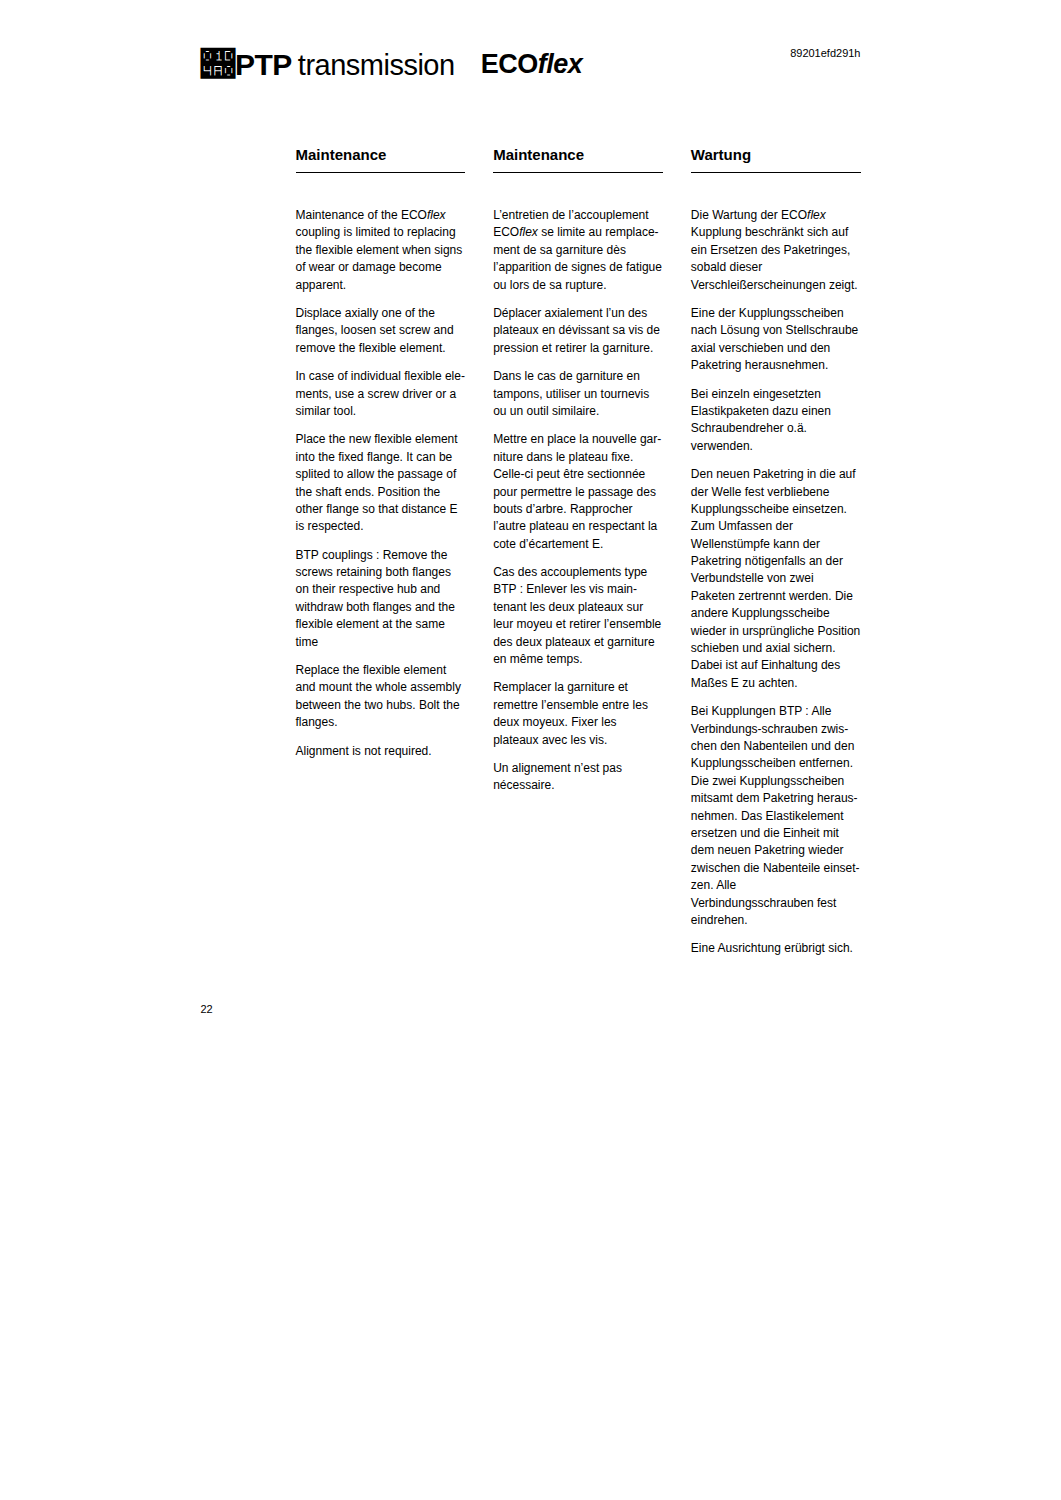𝒠PTP transmission
ECOflex
89201efd291h
Maintenance
Maintenance of the ECOflex coupling is limited to replacing the flexible element when signs of wear or damage become apparent.
Displace axially one of the flanges, loosen set screw and remove the flexible element.
In case of individual flexible elements, use a screw driver or a similar tool.
Place the new flexible element into the fixed flange. It can be splited to allow the passage of the shaft ends. Position the other flange so that distance E is respected.
BTP couplings : Remove the screws retaining both flanges on their respective hub and withdraw both flanges and the flexible element at the same time
Replace the flexible element and mount the whole assembly between the two hubs. Bolt the flanges.
Alignment is not required.
Maintenance
L’entretien de l’accouplement ECOflex se limite au remplacement de sa garniture dès l’apparition de signes de fatigue ou lors de sa rupture.
Déplacer axialement l’un des plateaux en dévissant sa vis de pression et retirer la garniture.
Dans le cas de garniture en tampons, utiliser un tournevis ou un outil similaire.
Mettre en place la nouvelle garniture dans le plateau fixe. Celle-ci peut être sectionnée pour permettre le passage des bouts d’arbre. Rapprocher l’autre plateau en respectant la cote d’écartement E.
Cas des accouplements type BTP : Enlever les vis maintenant les deux plateaux sur leur moyeu et retirer l’ensemble des deux plateaux et garniture en même temps.
Remplacer la garniture et remettre l’ensemble entre les deux moyeux. Fixer les plateaux avec les vis.
Un alignement n’est pas nécessaire.
Wartung
Die Wartung der ECOflex Kupplung beschränkt sich auf ein Ersetzen des Paketringes, sobald dieser Verschleißerscheinungen zeigt.
Eine der Kupplungsscheiben nach Lösung von Stellschraube axial verschieben und den Paketring herausnehmen.
Bei einzeln eingesetzten Elastikpaketen dazu einen Schraubendreher o.ä. verwenden.
Den neuen Paketring in die auf der Welle fest verbliebene Kupplungsscheibe einsetzen. Zum Umfassen der Wellenstümpfe kann der Paketring nötigenfalls an der Verbundstelle von zwei Paketen zertrennt werden. Die andere Kupplungsscheibe wieder in ursprüngliche Position schieben und axial sichern. Dabei ist auf Einhaltung des Maßes E zu achten.
Bei Kupplungen BTP : Alle Verbindungs-schrauben zwischen den Nabenteilen und den Kupplungsscheiben entfernen. Die zwei Kupplungsscheiben mitsamt dem Paketring herausnehmen. Das Elastikelement ersetzen und die Einheit mit dem neuen Paketring wieder zwischen die Nabenteile einsetzen. Alle Verbindungsschrauben fest eindrehen.
Eine Ausrichtung erübrigt sich.
22